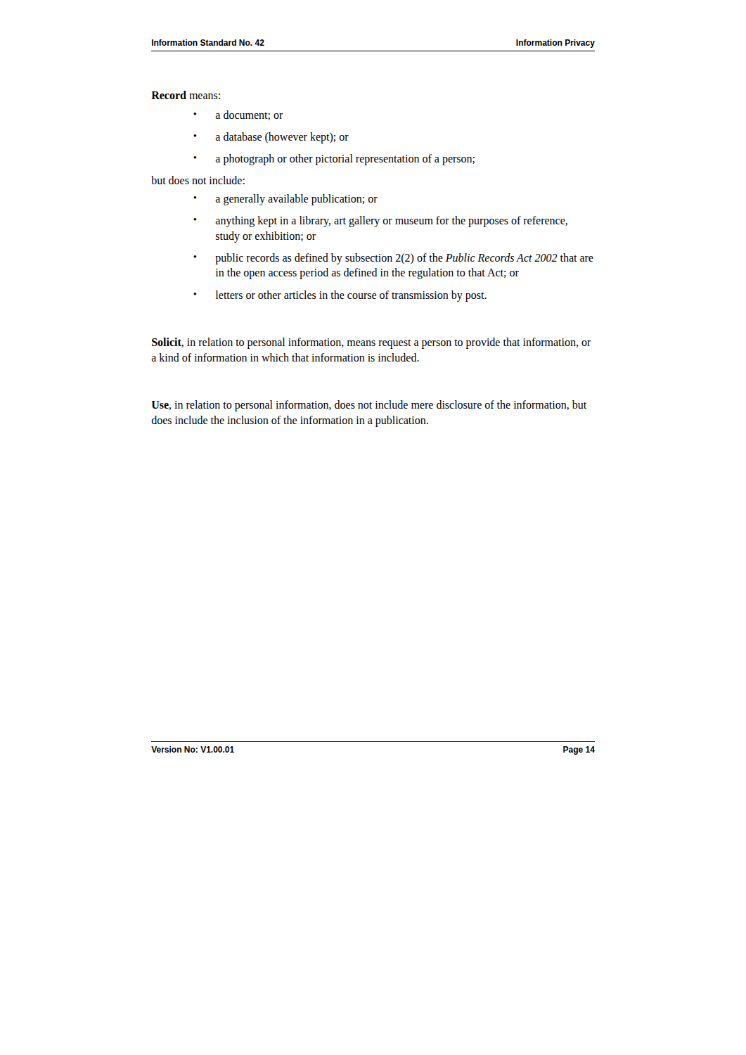Information Standard No. 42 Information Privacy
Record means:
a document; or
a database (however kept); or
a photograph or other pictorial representation of a person;
but does not include:
a generally available publication; or
anything kept in a library, art gallery or museum for the purposes of reference, study or exhibition; or
public records as defined by subsection 2(2) of the Public Records Act 2002 that are in the open access period as defined in the regulation to that Act; or
letters or other articles in the course of transmission by post.
Solicit, in relation to personal information, means request a person to provide that information, or a kind of information in which that information is included.
Use, in relation to personal information, does not include mere disclosure of the information, but does include the inclusion of the information in a publication.
Version No: V1.00.01 Page 14